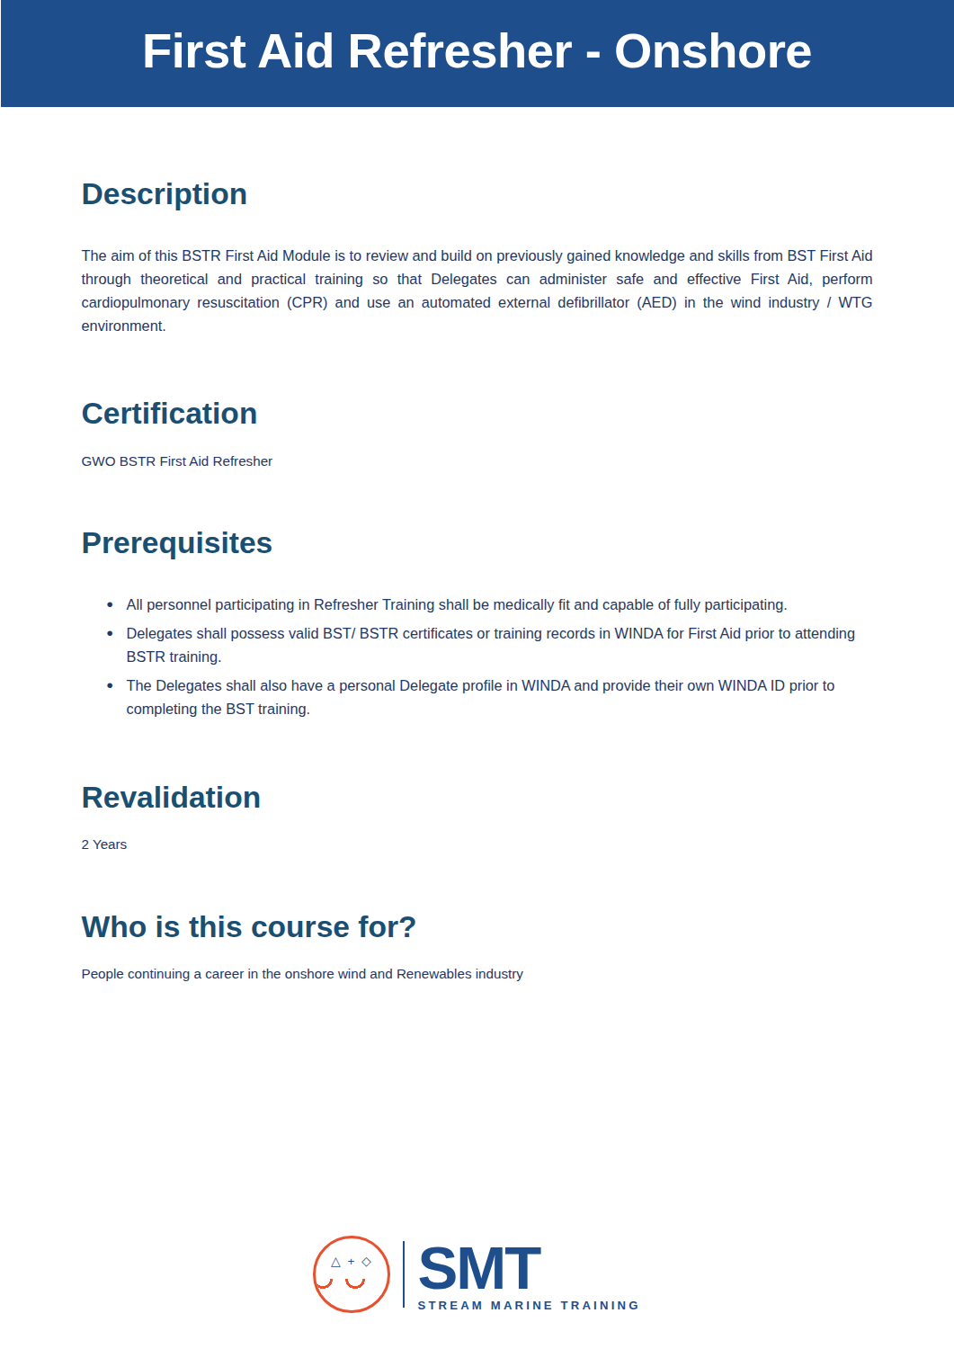First Aid Refresher - Onshore
Description
The aim of this BSTR First Aid Module is to review and build on previously gained knowledge and skills from BST First Aid through theoretical and practical training so that Delegates can administer safe and effective First Aid, perform cardiopulmonary resuscitation (CPR) and use an automated external defibrillator (AED) in the wind industry / WTG environment.
Certification
GWO BSTR First Aid Refresher
Prerequisites
All personnel participating in Refresher Training shall be medically fit and capable of fully participating.
Delegates shall possess valid BST/ BSTR certificates or training records in WINDA for First Aid prior to attending BSTR training.
The Delegates shall also have a personal Delegate profile in WINDA and provide their own WINDA ID prior to completing the BST training.
Revalidation
2 Years
Who is this course for?
People continuing a career in the onshore wind and Renewables industry
△ + ◇
SMT STREAM MARINE TRAINING